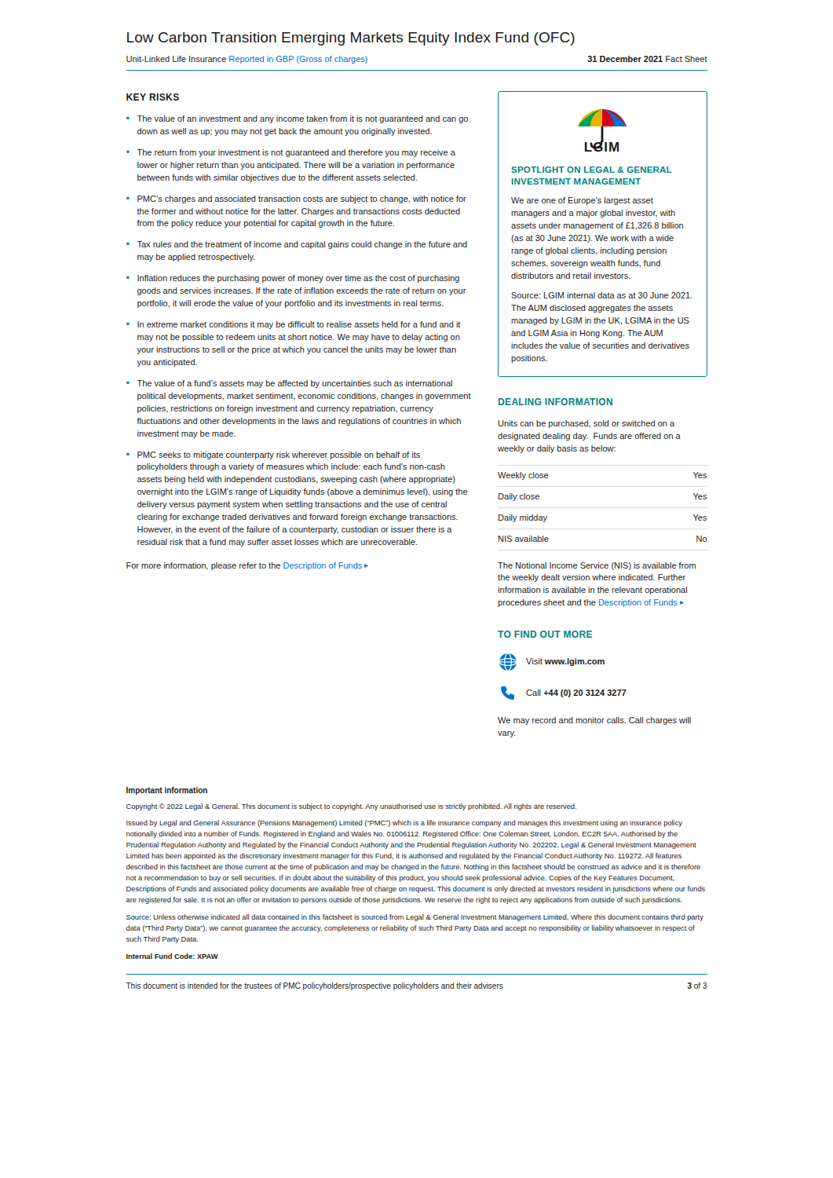Low Carbon Transition Emerging Markets Equity Index Fund (OFC)
Unit-Linked Life Insurance Reported in GBP (Gross of charges)
31 December 2021 Fact Sheet
Key Risks
The value of an investment and any income taken from it is not guaranteed and can go down as well as up; you may not get back the amount you originally invested.
The return from your investment is not guaranteed and therefore you may receive a lower or higher return than you anticipated. There will be a variation in performance between funds with similar objectives due to the different assets selected.
PMC’s charges and associated transaction costs are subject to change, with notice for the former and without notice for the latter. Charges and transactions costs deducted from the policy reduce your potential for capital growth in the future.
Tax rules and the treatment of income and capital gains could change in the future and may be applied retrospectively.
Inflation reduces the purchasing power of money over time as the cost of purchasing goods and services increases. If the rate of inflation exceeds the rate of return on your portfolio, it will erode the value of your portfolio and its investments in real terms.
In extreme market conditions it may be difficult to realise assets held for a fund and it may not be possible to redeem units at short notice. We may have to delay acting on your instructions to sell or the price at which you cancel the units may be lower than you anticipated.
The value of a fund’s assets may be affected by uncertainties such as international political developments, market sentiment, economic conditions, changes in government policies, restrictions on foreign investment and currency repatriation, currency fluctuations and other developments in the laws and regulations of countries in which investment may be made.
PMC seeks to mitigate counterparty risk wherever possible on behalf of its policyholders through a variety of measures which include: each fund’s non-cash assets being held with independent custodians, sweeping cash (where appropriate) overnight into the LGIM’s range of Liquidity funds (above a deminimus level), using the delivery versus payment system when settling transactions and the use of central clearing for exchange traded derivatives and forward foreign exchange transactions. However, in the event of the failure of a counterparty, custodian or issuer there is a residual risk that a fund may suffer asset losses which are unrecoverable.
For more information, please refer to the Description of Funds ▸
LGIM
Spotlight on Legal & General Investment Management
We are one of Europe’s largest asset managers and a major global investor, with assets under management of £1,326.8 billion (as at 30 June 2021). We work with a wide range of global clients, including pension schemes, sovereign wealth funds, fund distributors and retail investors.
Source: LGIM internal data as at 30 June 2021. The AUM disclosed aggregates the assets managed by LGIM in the UK, LGIMA in the US and LGIM Asia in Hong Kong. The AUM includes the value of securities and derivatives positions.
Dealing Information
Units can be purchased, sold or switched on a designated dealing day. Funds are offered on a weekly or daily basis as below:
| Weekly close | Yes |
| Daily close | Yes |
| Daily midday | Yes |
| NIS available | No |
The Notional Income Service (NIS) is available from the weekly dealt version where indicated. Further information is available in the relevant operational procedures sheet and the Description of Funds ▸
To Find Out More
Visit www.lgim.com
Call +44 (0) 20 3124 3277
We may record and monitor calls. Call charges will vary.
Important information
Copyright © 2022 Legal & General. This document is subject to copyright. Any unauthorised use is strictly prohibited. All rights are reserved.
Issued by Legal and General Assurance (Pensions Management) Limited (“PMC”) which is a life insurance company and manages this investment using an insurance policy notionally divided into a number of Funds. Registered in England and Wales No. 01006112. Registered Office: One Coleman Street, London, EC2R 5AA. Authorised by the Prudential Regulation Authority and Regulated by the Financial Conduct Authority and the Prudential Regulation Authority No. 202202. Legal & General Investment Management Limited has been appointed as the discretionary investment manager for this Fund, it is authorised and regulated by the Financial Conduct Authority No. 119272. All features described in this factsheet are those current at the time of publication and may be changed in the future. Nothing in this factsheet should be construed as advice and it is therefore not a recommendation to buy or sell securities. If in doubt about the suitability of this product, you should seek professional advice. Copies of the Key Features Document, Descriptions of Funds and associated policy documents are available free of charge on request. This document is only directed at investors resident in jurisdictions where our funds are registered for sale. It is not an offer or invitation to persons outside of those jurisdictions. We reserve the right to reject any applications from outside of such jurisdictions.
Source: Unless otherwise indicated all data contained in this factsheet is sourced from Legal & General Investment Management Limited. Where this document contains third party data (“Third Party Data”), we cannot guarantee the accuracy, completeness or reliability of such Third Party Data and accept no responsibility or liability whatsoever in respect of such Third Party Data.
Internal Fund Code: XPAW
This document is intended for the trustees of PMC policyholders/prospective policyholders and their advisers
3 of 3